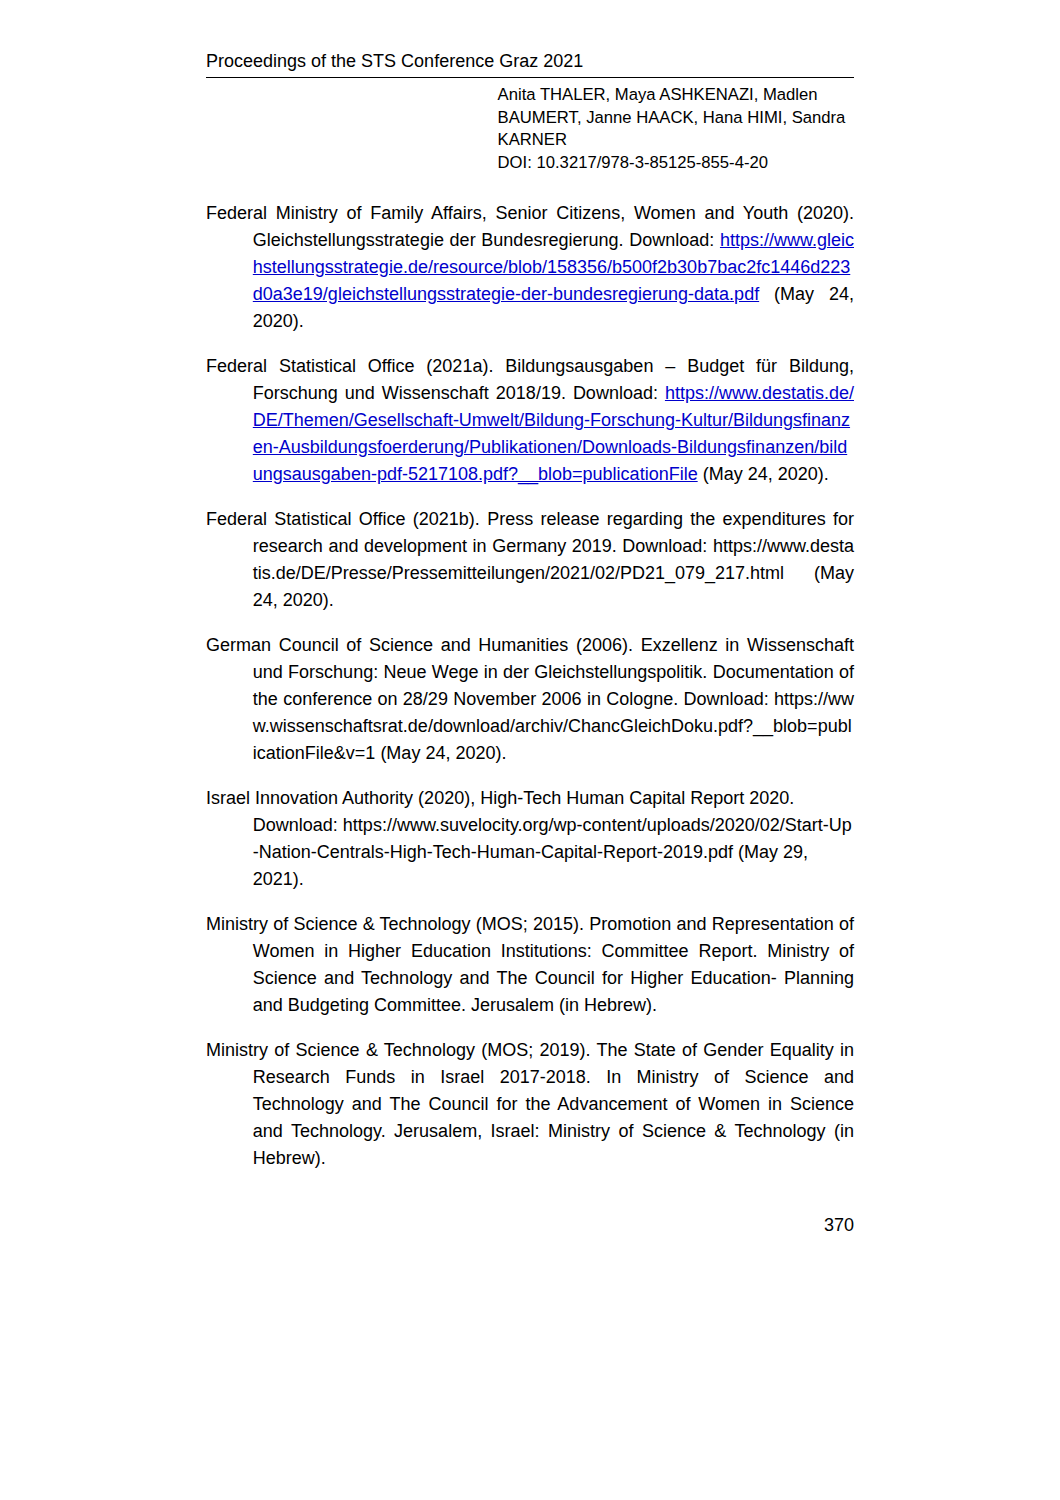Proceedings of the STS Conference Graz 2021
Anita THALER, Maya ASHKENAZI, Madlen BAUMERT, Janne HAACK, Hana HIMI, Sandra KARNER
DOI: 10.3217/978-3-85125-855-4-20
Federal Ministry of Family Affairs, Senior Citizens, Women and Youth (2020). Gleichstellungsstrategie der Bundesregierung. Download: https://www.gleichstellungsstrategie.de/resource/blob/158356/b500f2b30b7bac2fc1446d223d0a3e19/gleichstellungsstrategie-der-bundesregierung-data.pdf (May 24, 2020).
Federal Statistical Office (2021a). Bildungsausgaben – Budget für Bildung, Forschung und Wissenschaft 2018/19. Download: https://www.destatis.de/DE/Themen/Gesellschaft-Umwelt/Bildung-Forschung-Kultur/Bildungsfinanzen-Ausbildungsfoerderung/Publikationen/Downloads-Bildungsfinanzen/bildungsausgaben-pdf-5217108.pdf?__blob=publicationFile (May 24, 2020).
Federal Statistical Office (2021b). Press release regarding the expenditures for research and development in Germany 2019. Download: https://www.destatis.de/DE/Presse/Pressemitteilungen/2021/02/PD21_079_217.html (May 24, 2020).
German Council of Science and Humanities (2006). Exzellenz in Wissenschaft und Forschung: Neue Wege in der Gleichstellungspolitik. Documentation of the conference on 28/29 November 2006 in Cologne. Download: https://www.wissenschaftsrat.de/download/archiv/ChancGleichDoku.pdf?__blob=publicationFile&v=1 (May 24, 2020).
Israel Innovation Authority (2020), High-Tech Human Capital Report 2020. Download: https://www.suvelocity.org/wp-content/uploads/2020/02/Start-Up-Nation-Centrals-High-Tech-Human-Capital-Report-2019.pdf (May 29, 2021).
Ministry of Science & Technology (MOS; 2015). Promotion and Representation of Women in Higher Education Institutions: Committee Report. Ministry of Science and Technology and The Council for Higher Education- Planning and Budgeting Committee. Jerusalem (in Hebrew).
Ministry of Science & Technology (MOS; 2019). The State of Gender Equality in Research Funds in Israel 2017-2018. In Ministry of Science and Technology and The Council for the Advancement of Women in Science and Technology. Jerusalem, Israel: Ministry of Science & Technology (in Hebrew).
370